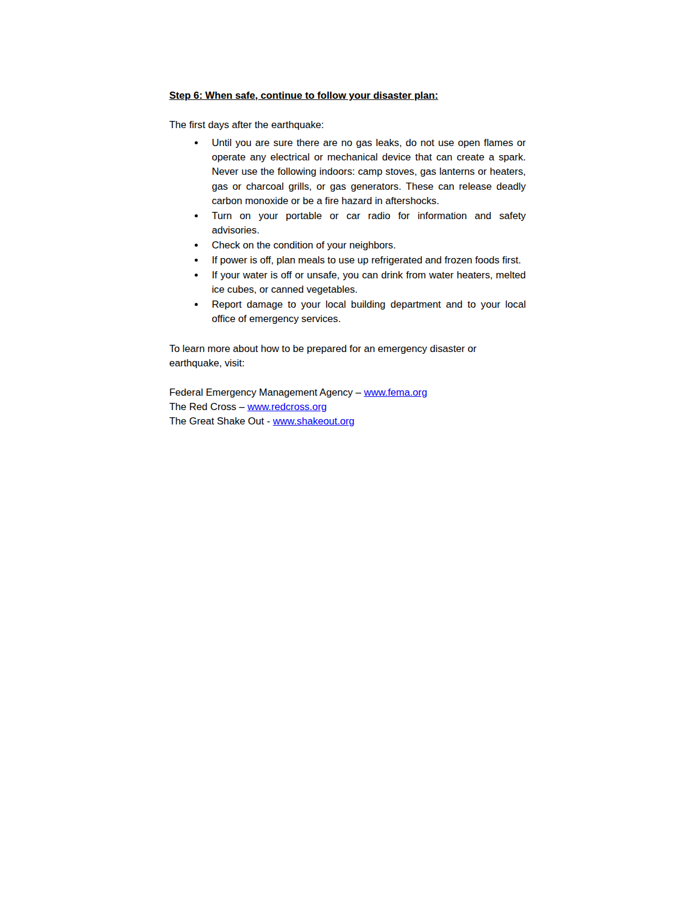Step 6: When safe, continue to follow your disaster plan:
The first days after the earthquake:
Until you are sure there are no gas leaks, do not use open flames or operate any electrical or mechanical device that can create a spark. Never use the following indoors: camp stoves, gas lanterns or heaters, gas or charcoal grills, or gas generators. These can release deadly carbon monoxide or be a fire hazard in aftershocks.
Turn on your portable or car radio for information and safety advisories.
Check on the condition of your neighbors.
If power is off, plan meals to use up refrigerated and frozen foods first.
If your water is off or unsafe, you can drink from water heaters, melted ice cubes, or canned vegetables.
Report damage to your local building department and to your local office of emergency services.
To learn more about how to be prepared for an emergency disaster or earthquake, visit:
Federal Emergency Management Agency – www.fema.org
The Red Cross – www.redcross.org
The Great Shake Out - www.shakeout.org